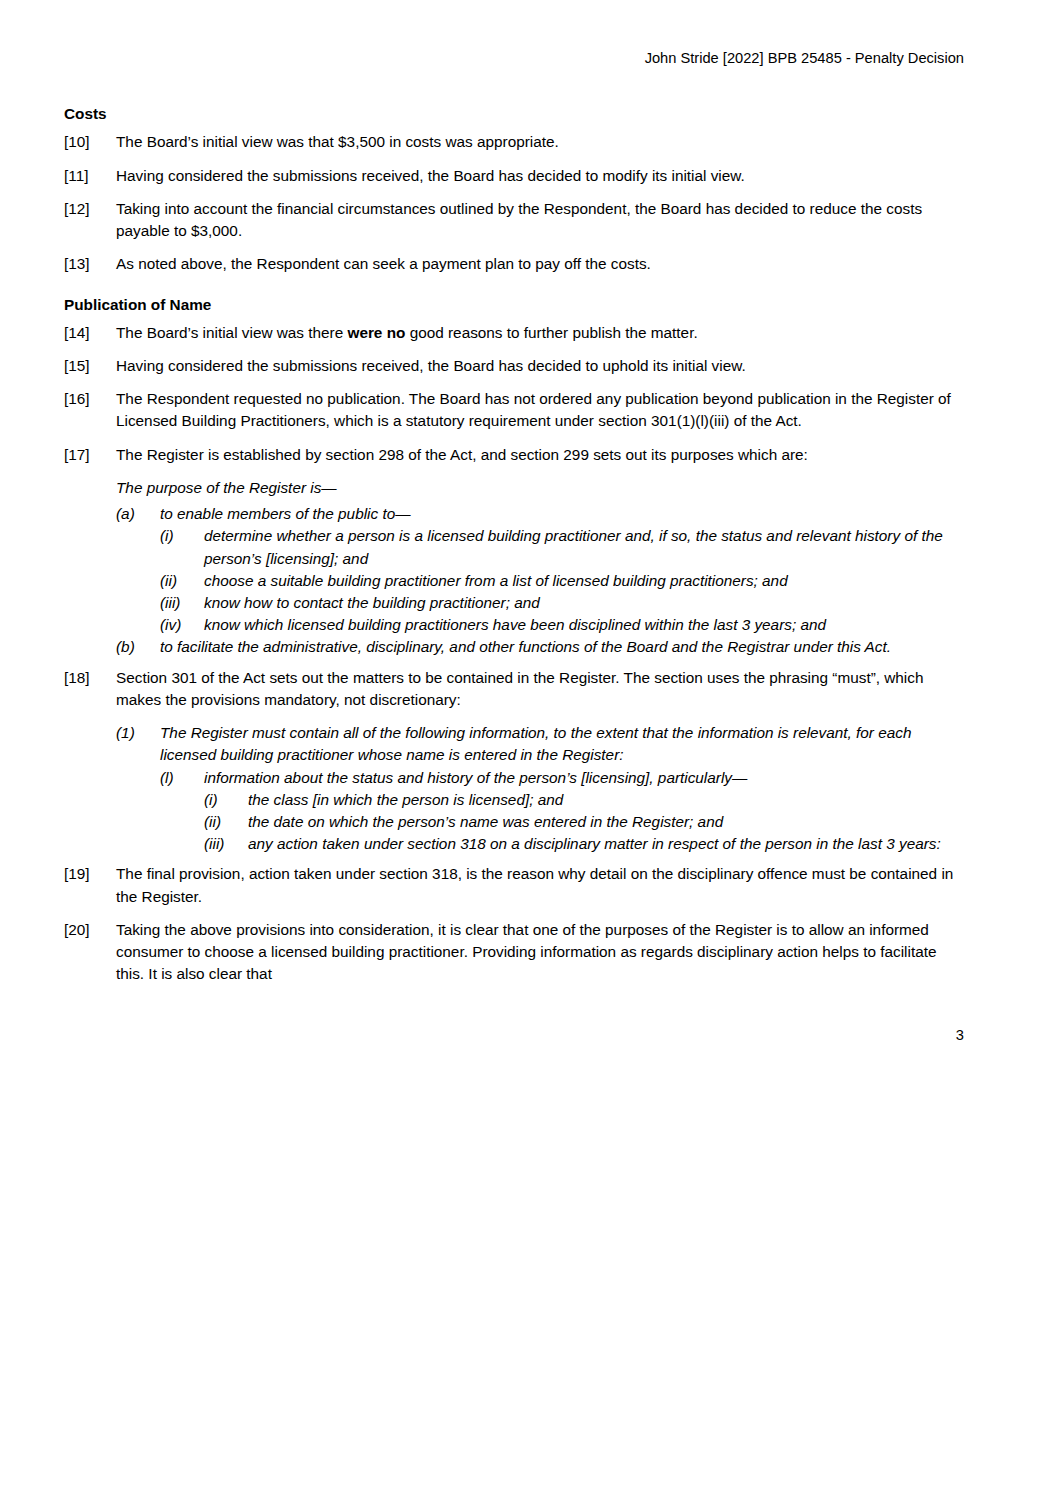John Stride [2022] BPB 25485 - Penalty Decision
Costs
[10]
The Board’s initial view was that $3,500 in costs was appropriate.
[11]
Having considered the submissions received, the Board has decided to modify its initial view.
[12]
Taking into account the financial circumstances outlined by the Respondent, the Board has decided to reduce the costs payable to $3,000.
[13]
As noted above, the Respondent can seek a payment plan to pay off the costs.
Publication of Name
[14]
The Board’s initial view was there were no good reasons to further publish the matter.
[15]
Having considered the submissions received, the Board has decided to uphold its initial view.
[16]
The Respondent requested no publication. The Board has not ordered any publication beyond publication in the Register of Licensed Building Practitioners, which is a statutory requirement under section 301(1)(l)(iii) of the Act.
[17]
The Register is established by section 298 of the Act, and section 299 sets out its purposes which are:
The purpose of the Register is—
(a)
to enable members of the public to—
(i)
determine whether a person is a licensed building practitioner and, if so, the status and relevant history of the person’s [licensing]; and
(ii)
choose a suitable building practitioner from a list of licensed building practitioners; and
(iii)
know how to contact the building practitioner; and
(iv)
know which licensed building practitioners have been disciplined within the last 3 years; and
(b)
to facilitate the administrative, disciplinary, and other functions of the Board and the Registrar under this Act.
[18]
Section 301 of the Act sets out the matters to be contained in the Register. The section uses the phrasing “must”, which makes the provisions mandatory, not discretionary:
(1)
The Register must contain all of the following information, to the extent that the information is relevant, for each licensed building practitioner whose name is entered in the Register:
(l)
information about the status and history of the person’s [licensing], particularly—
(i)
the class [in which the person is licensed]; and
(ii)
the date on which the person’s name was entered in the Register; and
(iii)
any action taken under section 318 on a disciplinary matter in respect of the person in the last 3 years:
[19]
The final provision, action taken under section 318, is the reason why detail on the disciplinary offence must be contained in the Register.
[20]
Taking the above provisions into consideration, it is clear that one of the purposes of the Register is to allow an informed consumer to choose a licensed building practitioner. Providing information as regards disciplinary action helps to facilitate this. It is also clear that
3